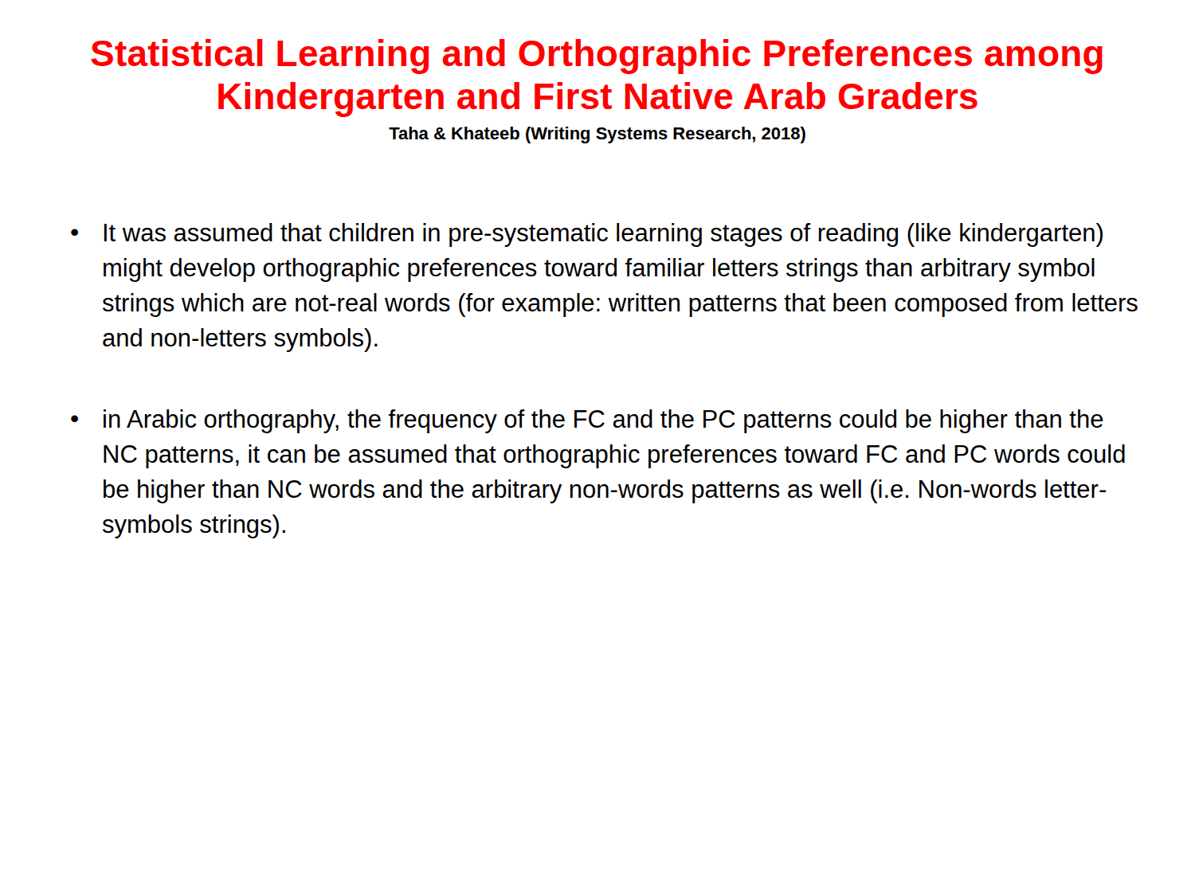Statistical Learning and Orthographic Preferences among Kindergarten and First Native Arab Graders
Taha & Khateeb (Writing Systems Research, 2018)
It was assumed that children in pre-systematic learning stages of reading (like kindergarten) might develop orthographic preferences toward familiar letters strings than arbitrary symbol strings which are not-real words (for example: written patterns that been composed from letters and non-letters symbols).
in Arabic orthography, the frequency of the FC and the PC patterns could be higher than the NC patterns, it can be assumed that orthographic preferences toward FC and PC words could be higher than NC words and the arbitrary non-words patterns as well (i.e. Non-words letter-symbols strings).